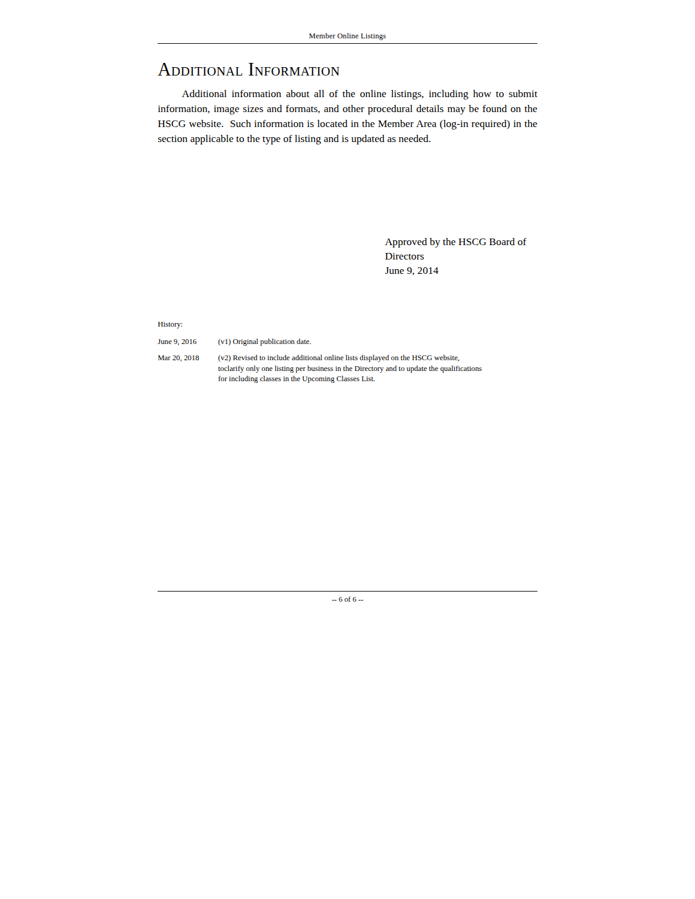Member Online Listings
Additional Information
Additional information about all of the online listings, including how to submit information, image sizes and formats, and other procedural details may be found on the HSCG website. Such information is located in the Member Area (log-in required) in the section applicable to the type of listing and is updated as needed.
Approved by the HSCG Board of Directors
June 9, 2014
History:
June 9, 2016
(v1) Original publication date.
Mar 20, 2018
(v2) Revised to include additional online lists displayed on the HSCG website, toclarify only one listing per business in the Directory and to update the qualifications for including classes in the Upcoming Classes List.
-- 6 of 6 --